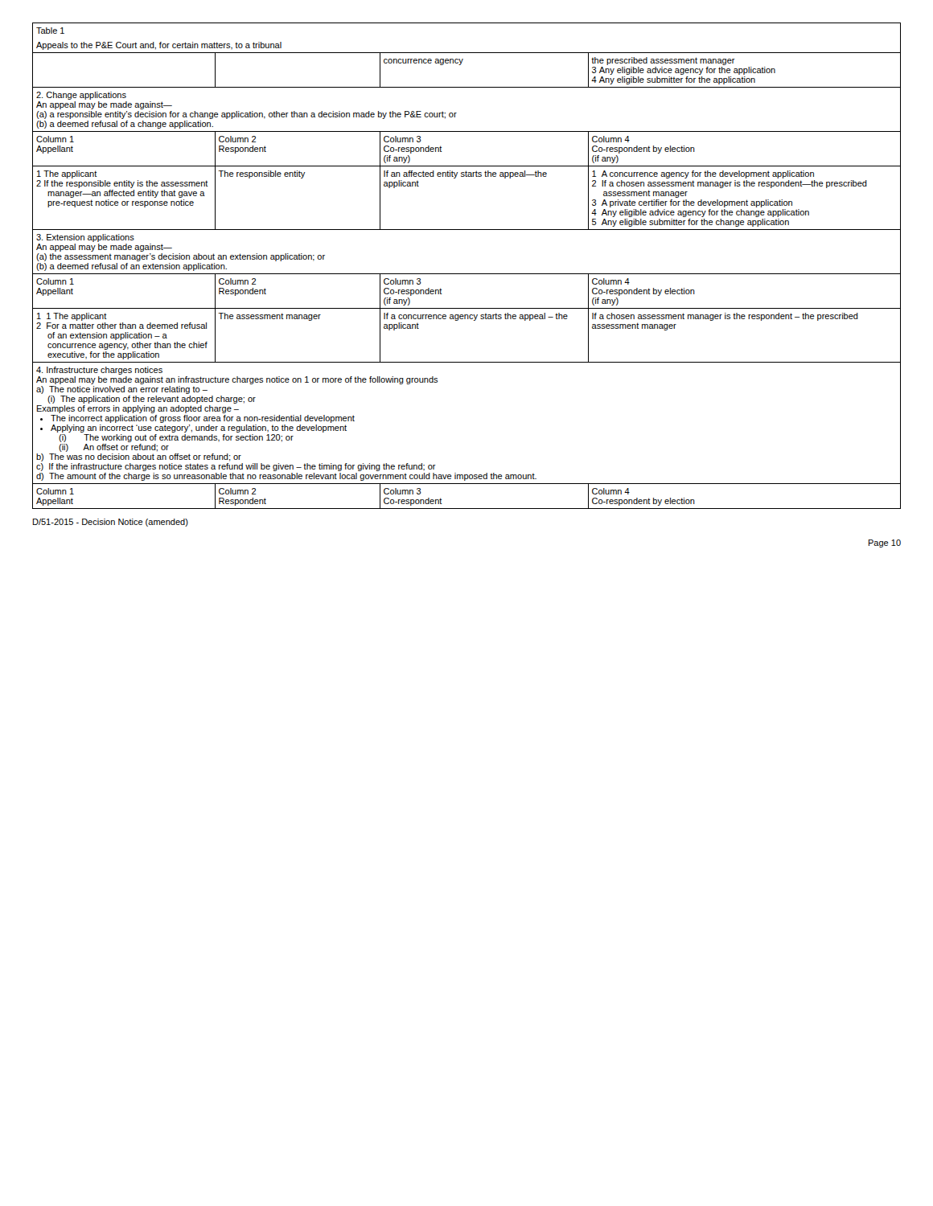| Table 1 |
| Appeals to the P&E Court and, for certain matters, to a tribunal |
| | | concurrence agency | the prescribed assessment manager 3 Any eligible advice agency for the application 4 Any eligible submitter for the application |
| 2. Change applications An appeal may be made against— (a) a responsible entity’s decision for a change application, other than a decision made by the P&E court; or (b) a deemed refusal of a change application. |
| Column 1 Appellant | Column 2 Respondent | Column 3 Co-respondent (if any) | Column 4 Co-respondent by election (if any) |
| 1 The applicant 2 If the responsible entity is the assessment manager—an affected entity that gave a pre-request notice or response notice | The responsible entity | If an affected entity starts the appeal—the applicant | 1 A concurrence agency for the development application 2 If a chosen assessment manager is the respondent—the prescribed assessment manager 3 A private certifier for the development application 4 Any eligible advice agency for the change application 5 Any eligible submitter for the change application |
| 3. Extension applications An appeal may be made against— (a) the assessment manager’s decision about an extension application; or (b) a deemed refusal of an extension application. |
| Column 1 Appellant | Column 2 Respondent | Column 3 Co-respondent (if any) | Column 4 Co-respondent by election (if any) |
| 1 1 The applicant 2 For a matter other than a deemed refusal of an extension application – a concurrence agency, other than the chief executive, for the application | The assessment manager | If a concurrence agency starts the appeal – the applicant | If a chosen assessment manager is the respondent – the prescribed assessment manager |
| 4. Infrastructure charges notices An appeal may be made against an infrastructure charges notice on 1 or more of the following grounds a) The notice involved an error relating to – (i) The application of the relevant adopted charge; or Examples of errors in applying an adopted charge – The incorrect application of gross floor area for a non-residential development Applying an incorrect ‘use category’, under a regulation, to the development (i) The working out of extra demands, for section 120; or (ii) An offset or refund; or b) The was no decision about an offset or refund; or c) If the infrastructure charges notice states a refund will be given – the timing for giving the refund; or d) The amount of the charge is so unreasonable that no reasonable relevant local government could have imposed the amount. |
| Column 1 Appellant | Column 2 Respondent | Column 3 Co-respondent | Column 4 Co-respondent by election |
D/51-2015 - Decision Notice (amended)
Page 10